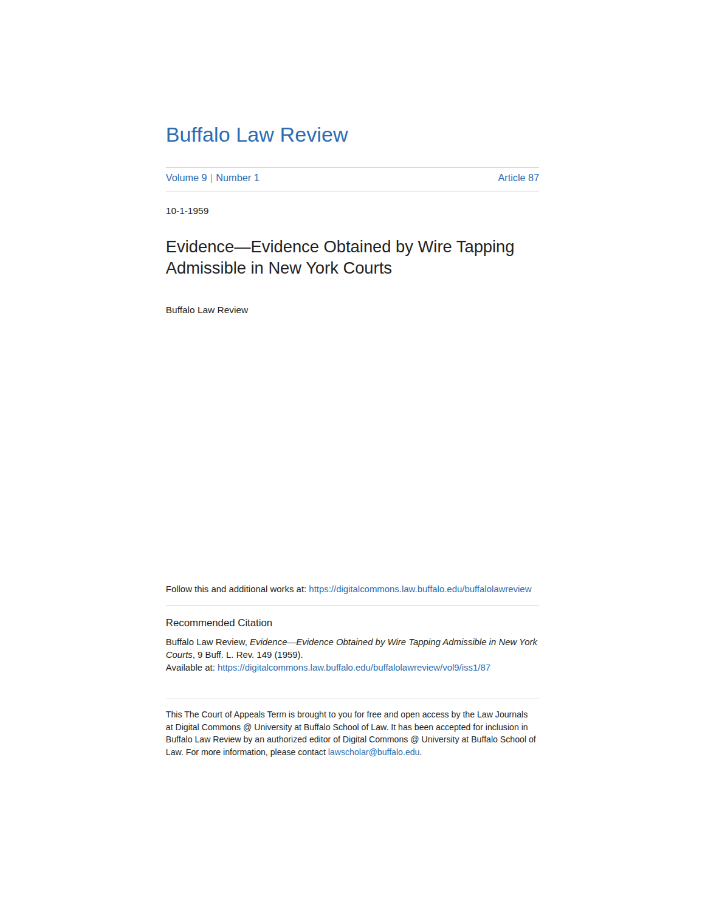Buffalo Law Review
Volume 9|Number 1
Article 87
10-1-1959
Evidence—Evidence Obtained by Wire Tapping Admissible in New York Courts
Buffalo Law Review
Follow this and additional works at: https://digitalcommons.law.buffalo.edu/buffalolawreview
Recommended Citation
Buffalo Law Review, Evidence—Evidence Obtained by Wire Tapping Admissible in New York Courts, 9 Buff. L. Rev. 149 (1959).
Available at: https://digitalcommons.law.buffalo.edu/buffalolawreview/vol9/iss1/87
This The Court of Appeals Term is brought to you for free and open access by the Law Journals at Digital Commons @ University at Buffalo School of Law. It has been accepted for inclusion in Buffalo Law Review by an authorized editor of Digital Commons @ University at Buffalo School of Law. For more information, please contact lawscholar@buffalo.edu.